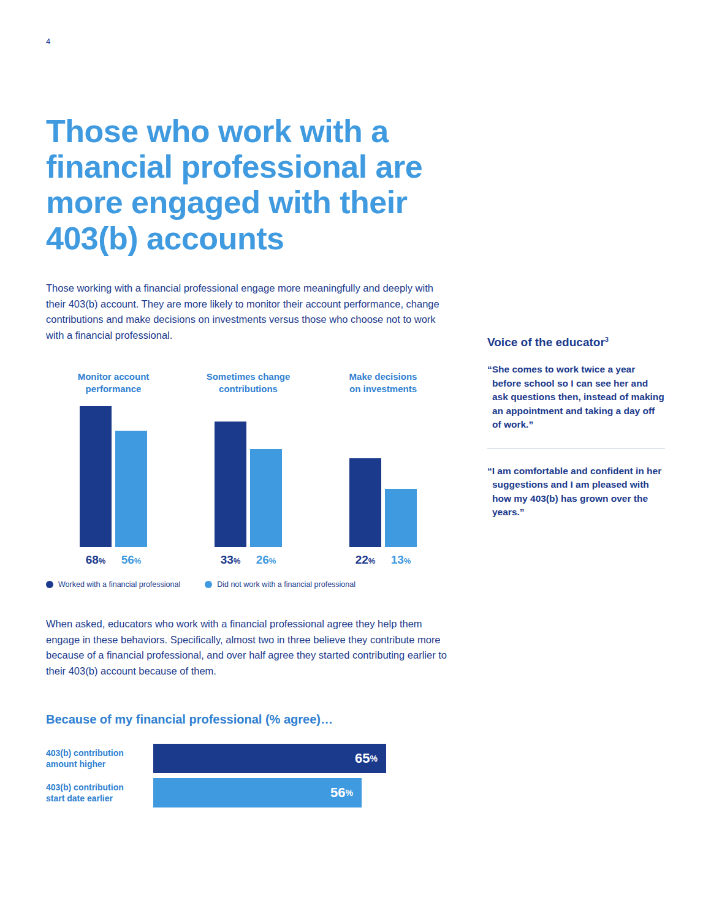4
Those who work with a financial professional are more engaged with their 403(b) accounts
Those working with a financial professional engage more meaningfully and deeply with their 403(b) account. They are more likely to monitor their account performance, change contributions and make decisions on investments versus those who choose not to work with a financial professional.
Monitor account
performance
68%
56%
Sometimes change
contributions
33%
26%
Make decisions
on investments
22%
13%
Worked with a financial professional
Did not work with a financial professional
When asked, educators who work with a financial professional agree they help them engage in these behaviors. Specifically, almost two in three believe they contribute more because of a financial professional, and over half agree they started contributing earlier to their 403(b) account because of them.
Because of my financial professional (% agree)…
403(b) contribution
amount higher
65%
403(b) contribution
start date earlier
56%
Voice of the educator3
“She comes to work twice a year before school so I can see her and ask questions then, instead of making an appointment and taking a day off of work.”
“I am comfortable and confident in her suggestions and I am pleased with how my 403(b) has grown over the years.”